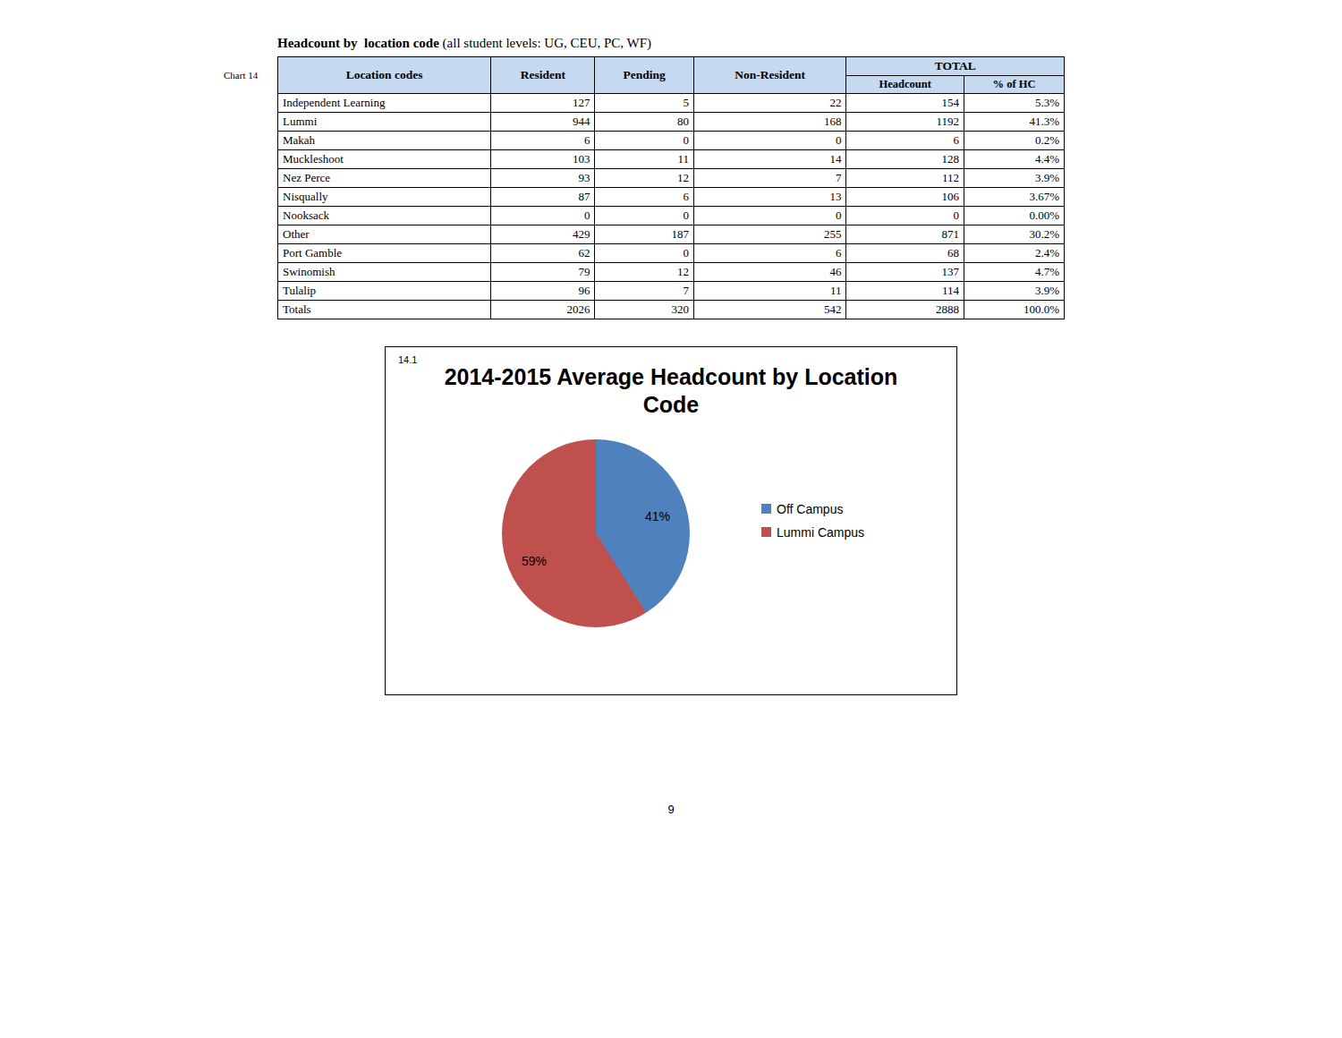Chart 14
Headcount by location code (all student levels: UG, CEU, PC, WF)
| Location codes | Resident | Pending | Non-Resident | TOTAL |
| --- | --- | --- | --- | --- |
| Headcount | % of HC |
| Independent Learning | 127 | 5 | 22 | 154 | 5.3% |
| Lummi | 944 | 80 | 168 | 1192 | 41.3% |
| Makah | 6 | 0 | 0 | 6 | 0.2% |
| Muckleshoot | 103 | 11 | 14 | 128 | 4.4% |
| Nez Perce | 93 | 12 | 7 | 112 | 3.9% |
| Nisqually | 87 | 6 | 13 | 106 | 3.67% |
| Nooksack | 0 | 0 | 0 | 0 | 0.00% |
| Other | 429 | 187 | 255 | 871 | 30.2% |
| Port Gamble | 62 | 0 | 6 | 68 | 2.4% |
| Swinomish | 79 | 12 | 46 | 137 | 4.7% |
| Tulalip | 96 | 7 | 11 | 114 | 3.9% |
| Totals | 2026 | 320 | 542 | 2888 | 100.0% |
14.1
2014-2015 Average Headcount by Location Code
41%
59%
Off Campus
Lummi Campus
9